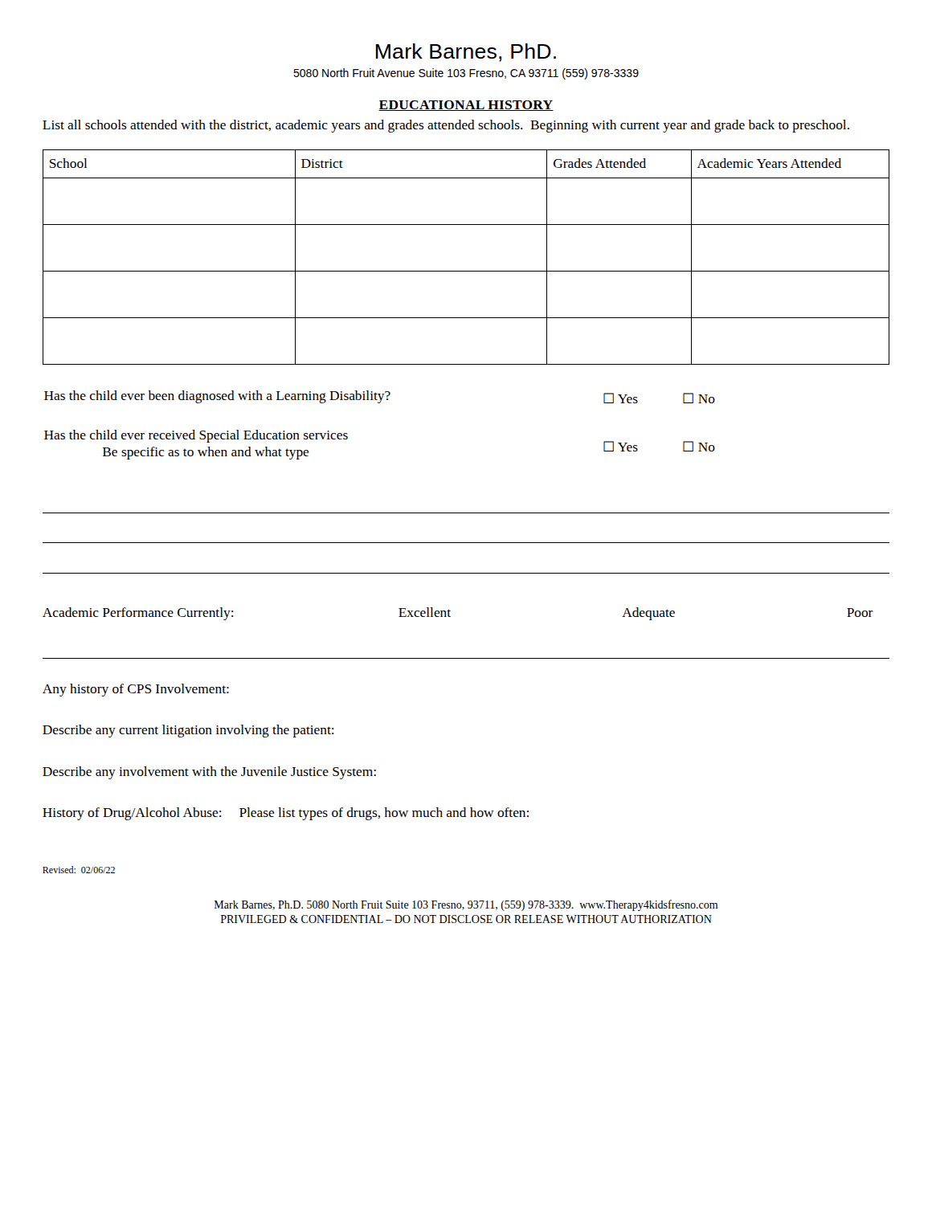Mark Barnes, PhD.
5080 North Fruit Avenue Suite 103 Fresno, CA 93711 (559) 978-3339
EDUCATIONAL HISTORY
List all schools attended with the district, academic years and grades attended schools. Beginning with current year and grade back to preschool.
| School | District | Grades Attended | Academic Years Attended |
| --- | --- | --- | --- |
Has the child ever been diagnosed with a Learning Disability?
☐ Yes ☐ No
Has the child ever received Special Education services Be specific as to when and what type
☐ Yes ☐ No
Academic Performance Currently:
Excellent Adequate Poor
Any history of CPS Involvement:
Describe any current litigation involving the patient:
Describe any involvement with the Juvenile Justice System:
History of Drug/Alcohol Abuse: Please list types of drugs, how much and how often:
Revised: 02/06/22
Mark Barnes, Ph.D. 5080 North Fruit Suite 103 Fresno, 93711, (559) 978-3339. www.Therapy4kidsfresno.com
PRIVILEGED & CONFIDENTIAL – DO NOT DISCLOSE OR RELEASE WITHOUT AUTHORIZATION